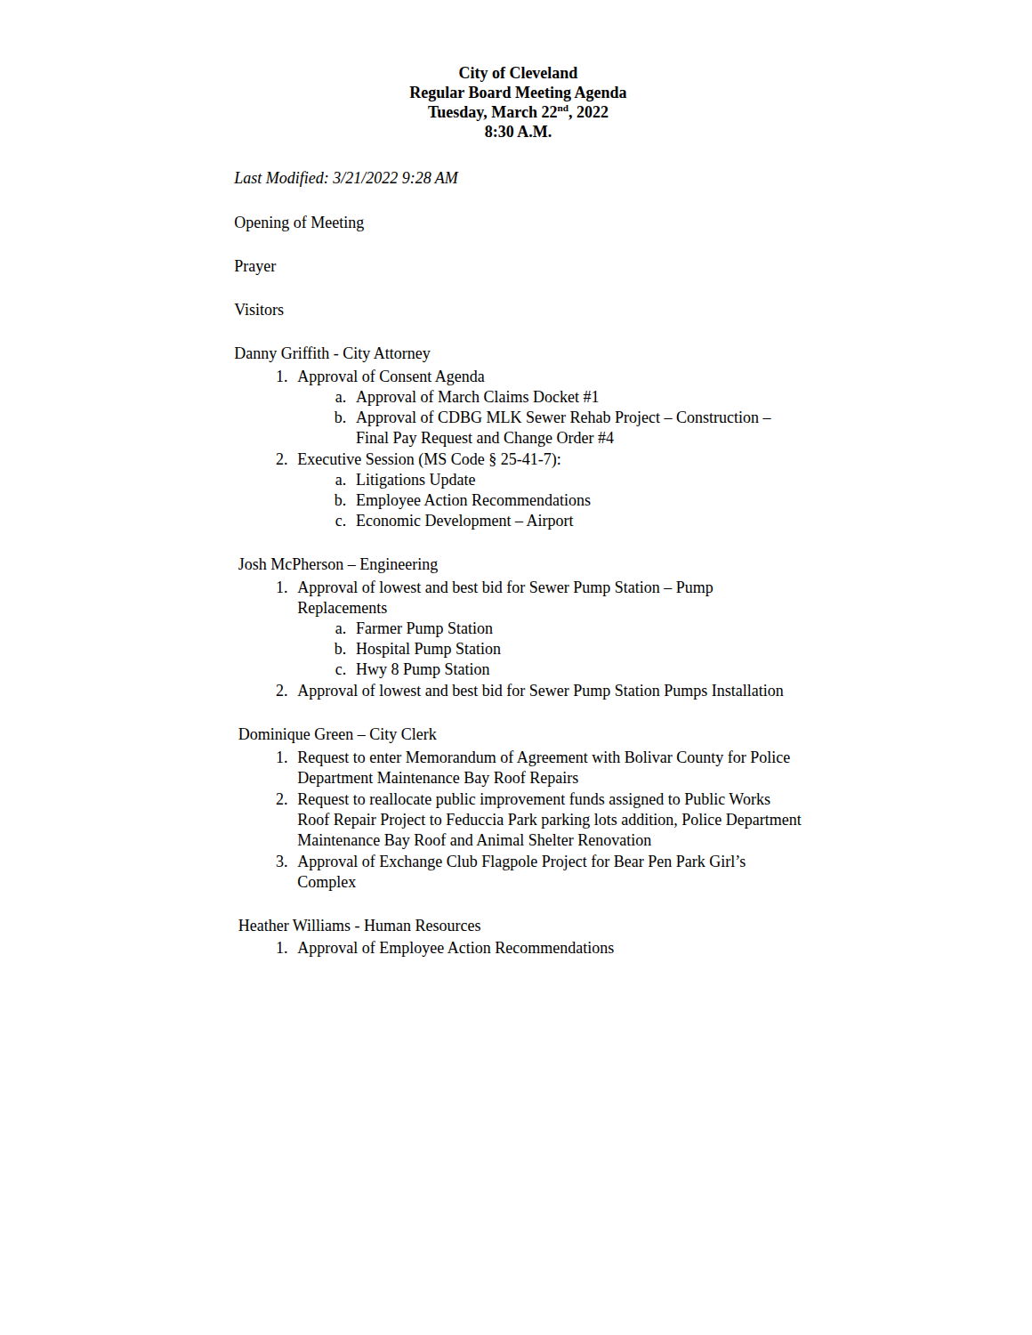City of Cleveland Regular Board Meeting Agenda Tuesday, March 22nd, 2022 8:30 A.M.
Last Modified: 3/21/2022 9:28 AM
Opening of Meeting
Prayer
Visitors
Danny Griffith - City Attorney
Approval of Consent Agenda
Approval of March Claims Docket #1
Approval of CDBG MLK Sewer Rehab Project – Construction – Final Pay Request and Change Order #4
Executive Session (MS Code § 25-41-7):
Litigations Update
Employee Action Recommendations
Economic Development – Airport
Josh McPherson – Engineering
Approval of lowest and best bid for Sewer Pump Station – Pump Replacements
Farmer Pump Station
Hospital Pump Station
Hwy 8 Pump Station
Approval of lowest and best bid for Sewer Pump Station Pumps Installation
Dominique Green – City Clerk
Request to enter Memorandum of Agreement with Bolivar County for Police Department Maintenance Bay Roof Repairs
Request to reallocate public improvement funds assigned to Public Works Roof Repair Project to Feduccia Park parking lots addition, Police Department Maintenance Bay Roof and Animal Shelter Renovation
Approval of Exchange Club Flagpole Project for Bear Pen Park Girl’s Complex
Heather Williams - Human Resources
Approval of Employee Action Recommendations